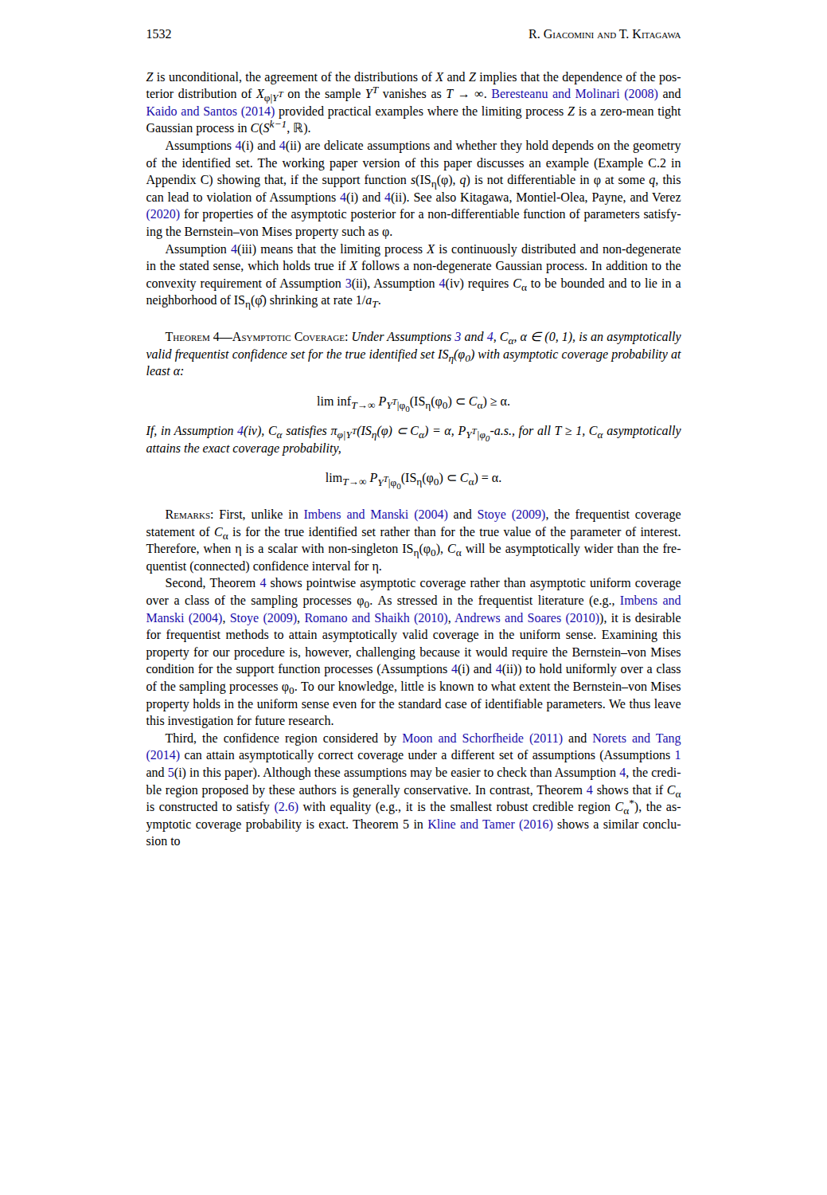1532 R. Giacomini and T. Kitagawa
Z is unconditional, the agreement of the distributions of X and Z implies that the dependence of the posterior distribution of Xφ|YT on the sample YT vanishes as T → ∞. Beresteanu and Molinari (2008) and Kaido and Santos (2014) provided practical examples where the limiting process Z is a zero-mean tight Gaussian process in C(Sk−1, ℝ).
Assumptions 4(i) and 4(ii) are delicate assumptions and whether they hold depends on the geometry of the identified set. The working paper version of this paper discusses an example (Example C.2 in Appendix C) showing that, if the support function s(ISη(φ), q) is not differentiable in φ at some q, this can lead to violation of Assumptions 4(i) and 4(ii). See also Kitagawa, Montiel-Olea, Payne, and Verez (2020) for properties of the asymptotic posterior for a non-differentiable function of parameters satisfying the Bernstein–von Mises property such as φ.
Assumption 4(iii) means that the limiting process X is continuously distributed and non-degenerate in the stated sense, which holds true if X follows a non-degenerate Gaussian process. In addition to the convexity requirement of Assumption 3(ii), Assumption 4(iv) requires Cα to be bounded and to lie in a neighborhood of ISη(φ̂) shrinking at rate 1/aT.
Theorem 4—Asymptotic Coverage: Under Assumptions 3 and 4, Cα, α ∈ (0, 1), is an asymptotically valid frequentist confidence set for the true identified set ISη(φ0) with asymptotic coverage probability at least α:
lim infT→∞ PYT|φ0(ISη(φ0) ⊂ Cα) ≥ α.
If, in Assumption 4(iv), Cα satisfies πφ|YT(ISη(φ) ⊂ Cα) = α, PYT|φ0-a.s., for all T ≥ 1, Cα asymptotically attains the exact coverage probability,
limT→∞ PYT|φ0(ISη(φ0) ⊂ Cα) = α.
Remarks: First, unlike in Imbens and Manski (2004) and Stoye (2009), the frequentist coverage statement of Cα is for the true identified set rather than for the true value of the parameter of interest. Therefore, when η is a scalar with non-singleton ISη(φ0), Cα will be asymptotically wider than the frequentist (connected) confidence interval for η.
Second, Theorem 4 shows pointwise asymptotic coverage rather than asymptotic uniform coverage over a class of the sampling processes φ0. As stressed in the frequentist literature (e.g., Imbens and Manski (2004), Stoye (2009), Romano and Shaikh (2010), Andrews and Soares (2010)), it is desirable for frequentist methods to attain asymptotically valid coverage in the uniform sense. Examining this property for our procedure is, however, challenging because it would require the Bernstein–von Mises condition for the support function processes (Assumptions 4(i) and 4(ii)) to hold uniformly over a class of the sampling processes φ0. To our knowledge, little is known to what extent the Bernstein–von Mises property holds in the uniform sense even for the standard case of identifiable parameters. We thus leave this investigation for future research.
Third, the confidence region considered by Moon and Schorfheide (2011) and Norets and Tang (2014) can attain asymptotically correct coverage under a different set of assumptions (Assumptions 1 and 5(i) in this paper). Although these assumptions may be easier to check than Assumption 4, the credible region proposed by these authors is generally conservative. In contrast, Theorem 4 shows that if Cα is constructed to satisfy (2.6) with equality (e.g., it is the smallest robust credible region Cα*), the asymptotic coverage probability is exact. Theorem 5 in Kline and Tamer (2016) shows a similar conclusion to